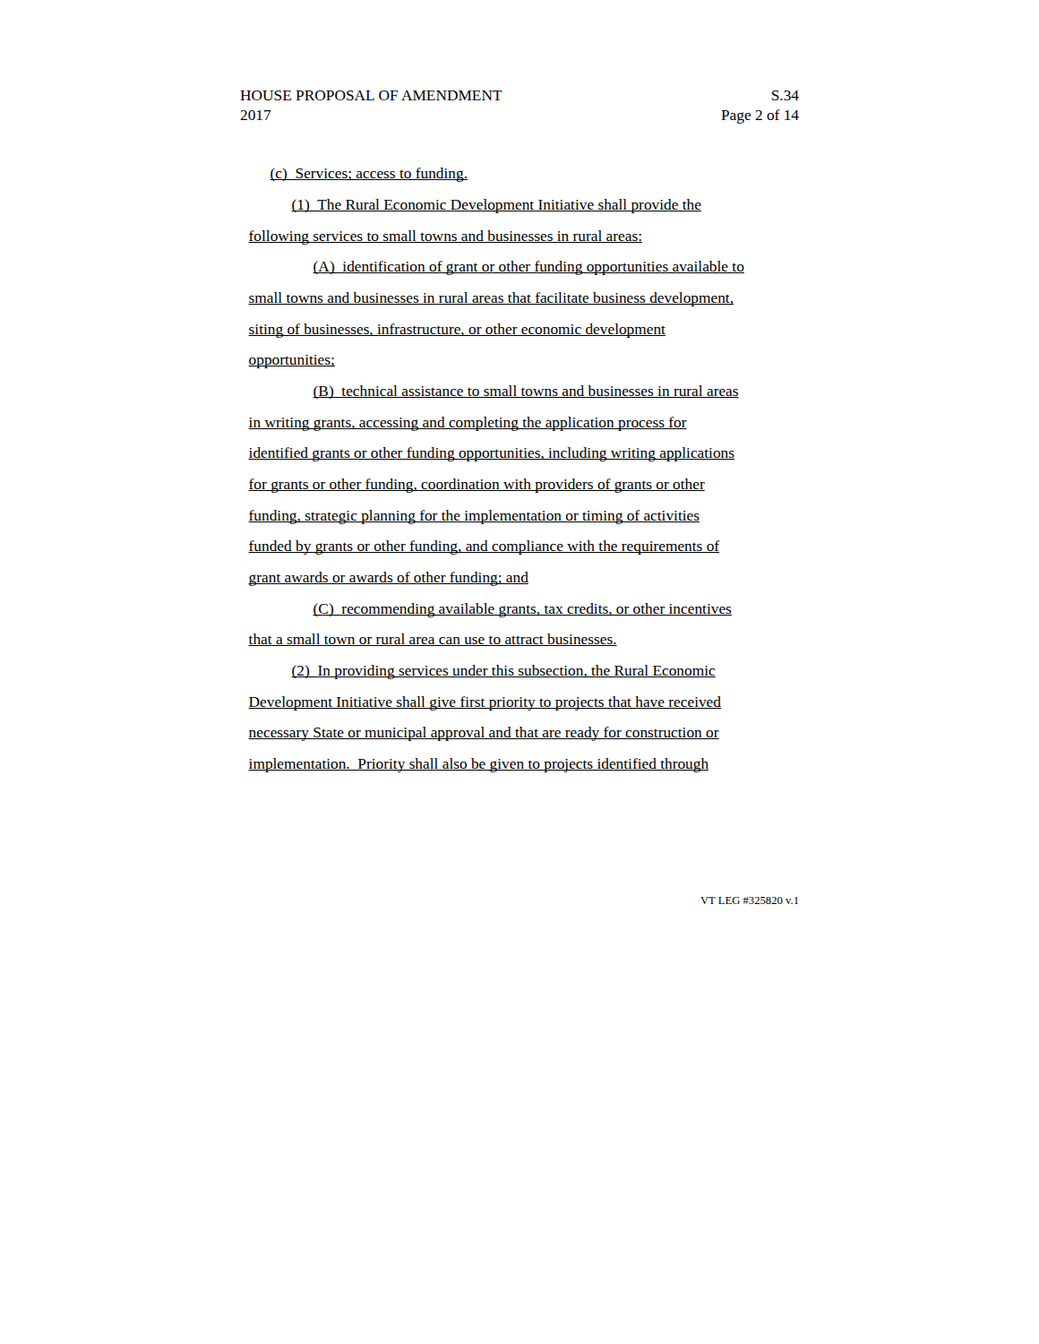| HOUSE PROPOSAL OF AMENDMENT | S.34 |
| 2017 | Page 2 of 14 |
(c) Services; access to funding.
(1) The Rural Economic Development Initiative shall provide the
following services to small towns and businesses in rural areas:
(A) identification of grant or other funding opportunities available to
small towns and businesses in rural areas that facilitate business development,
siting of businesses, infrastructure, or other economic development
opportunities;
(B) technical assistance to small towns and businesses in rural areas
in writing grants, accessing and completing the application process for
identified grants or other funding opportunities, including writing applications
for grants or other funding, coordination with providers of grants or other
funding, strategic planning for the implementation or timing of activities
funded by grants or other funding, and compliance with the requirements of
grant awards or awards of other funding; and
(C) recommending available grants, tax credits, or other incentives
that a small town or rural area can use to attract businesses.
(2) In providing services under this subsection, the Rural Economic
Development Initiative shall give first priority to projects that have received
necessary State or municipal approval and that are ready for construction or
implementation. Priority shall also be given to projects identified through
VT LEG #325820 v.1